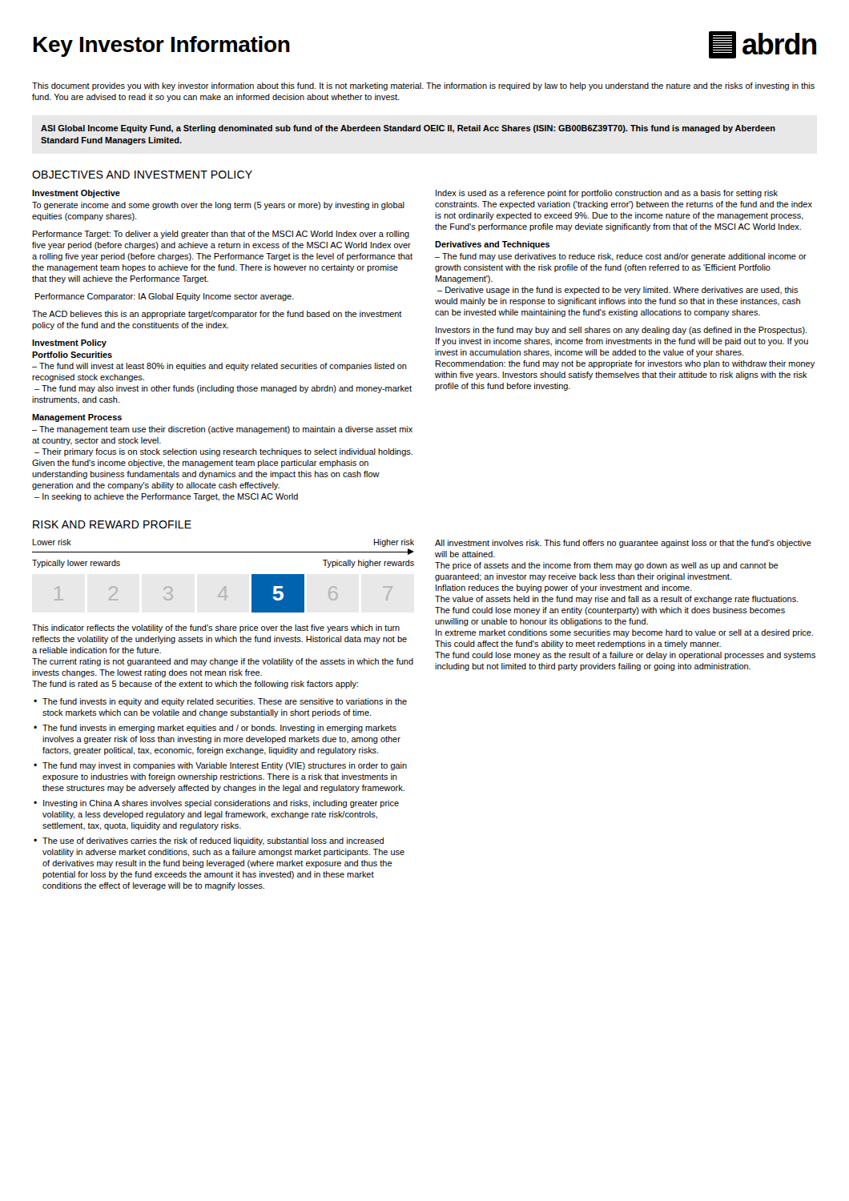Key Investor Information
abrdn
This document provides you with key investor information about this fund. It is not marketing material. The information is required by law to help you understand the nature and the risks of investing in this fund. You are advised to read it so you can make an informed decision about whether to invest.
ASI Global Income Equity Fund, a Sterling denominated sub fund of the Aberdeen Standard OEIC II, Retail Acc Shares (ISIN: GB00B6Z39T70). This fund is managed by Aberdeen Standard Fund Managers Limited.
OBJECTIVES AND INVESTMENT POLICY
Investment Objective
To generate income and some growth over the long term (5 years or more) by investing in global equities (company shares).
Performance Target: To deliver a yield greater than that of the MSCI AC World Index over a rolling five year period (before charges) and achieve a return in excess of the MSCI AC World Index over a rolling five year period (before charges). The Performance Target is the level of performance that the management team hopes to achieve for the fund. There is however no certainty or promise that they will achieve the Performance Target.
Performance Comparator: IA Global Equity Income sector average.
The ACD believes this is an appropriate target/comparator for the fund based on the investment policy of the fund and the constituents of the index.
Investment Policy
Portfolio Securities
– The fund will invest at least 80% in equities and equity related securities of companies listed on recognised stock exchanges.
– The fund may also invest in other funds (including those managed by abrdn) and money-market instruments, and cash.
Management Process
– The management team use their discretion (active management) to maintain a diverse asset mix at country, sector and stock level.
– Their primary focus is on stock selection using research techniques to select individual holdings. Given the fund's income objective, the management team place particular emphasis on understanding business fundamentals and dynamics and the impact this has on cash flow generation and the company's ability to allocate cash effectively.
– In seeking to achieve the Performance Target, the MSCI AC World
Index is used as a reference point for portfolio construction and as a basis for setting risk constraints. The expected variation ('tracking error') between the returns of the fund and the index is not ordinarily expected to exceed 9%. Due to the income nature of the management process, the Fund's performance profile may deviate significantly from that of the MSCI AC World Index.
Derivatives and Techniques
– The fund may use derivatives to reduce risk, reduce cost and/or generate additional income or growth consistent with the risk profile of the fund (often referred to as 'Efficient Portfolio Management').
– Derivative usage in the fund is expected to be very limited. Where derivatives are used, this would mainly be in response to significant inflows into the fund so that in these instances, cash can be invested while maintaining the fund's existing allocations to company shares.
Investors in the fund may buy and sell shares on any dealing day (as defined in the Prospectus).
If you invest in income shares, income from investments in the fund will be paid out to you. If you invest in accumulation shares, income will be added to the value of your shares.
Recommendation: the fund may not be appropriate for investors who plan to withdraw their money within five years. Investors should satisfy themselves that their attitude to risk aligns with the risk profile of this fund before investing.
RISK AND REWARD PROFILE
Lower risk Higher risk
Typically lower rewards Typically higher rewards
1
2
3
4
5
6
7
This indicator reflects the volatility of the fund's share price over the last five years which in turn reflects the volatility of the underlying assets in which the fund invests. Historical data may not be a reliable indication for the future.
The current rating is not guaranteed and may change if the volatility of the assets in which the fund invests changes. The lowest rating does not mean risk free.
The fund is rated as 5 because of the extent to which the following risk factors apply:
The fund invests in equity and equity related securities. These are sensitive to variations in the stock markets which can be volatile and change substantially in short periods of time.
The fund invests in emerging market equities and / or bonds. Investing in emerging markets involves a greater risk of loss than investing in more developed markets due to, among other factors, greater political, tax, economic, foreign exchange, liquidity and regulatory risks.
The fund may invest in companies with Variable Interest Entity (VIE) structures in order to gain exposure to industries with foreign ownership restrictions. There is a risk that investments in these structures may be adversely affected by changes in the legal and regulatory framework.
Investing in China A shares involves special considerations and risks, including greater price volatility, a less developed regulatory and legal framework, exchange rate risk/controls, settlement, tax, quota, liquidity and regulatory risks.
The use of derivatives carries the risk of reduced liquidity, substantial loss and increased volatility in adverse market conditions, such as a failure amongst market participants. The use of derivatives may result in the fund being leveraged (where market exposure and thus the potential for loss by the fund exceeds the amount it has invested) and in these market conditions the effect of leverage will be to magnify losses.
All investment involves risk. This fund offers no guarantee against loss or that the fund's objective will be attained.
The price of assets and the income from them may go down as well as up and cannot be guaranteed; an investor may receive back less than their original investment.
Inflation reduces the buying power of your investment and income.
The value of assets held in the fund may rise and fall as a result of exchange rate fluctuations.
The fund could lose money if an entity (counterparty) with which it does business becomes unwilling or unable to honour its obligations to the fund.
In extreme market conditions some securities may become hard to value or sell at a desired price. This could affect the fund's ability to meet redemptions in a timely manner.
The fund could lose money as the result of a failure or delay in operational processes and systems including but not limited to third party providers failing or going into administration.